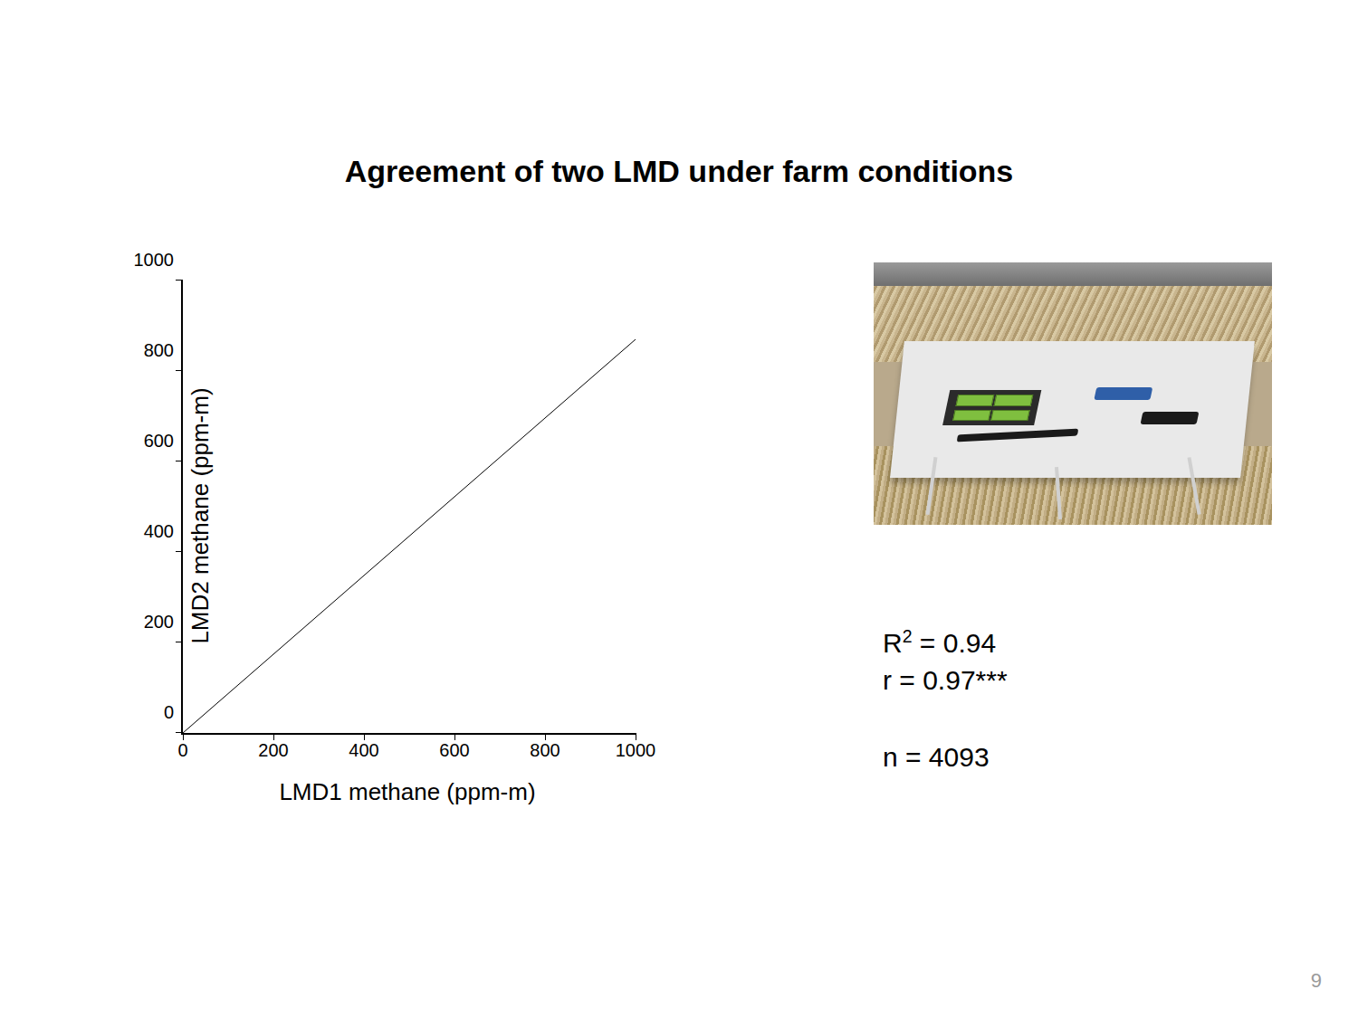Agreement of two LMD under farm conditions
0
200
400
600
800
1000
0
200
400
600
800
1000
LMD2 methane (ppm-m)
LMD1 methane (ppm-m)
R2 = 0.94
r = 0.97***
n = 4093
9